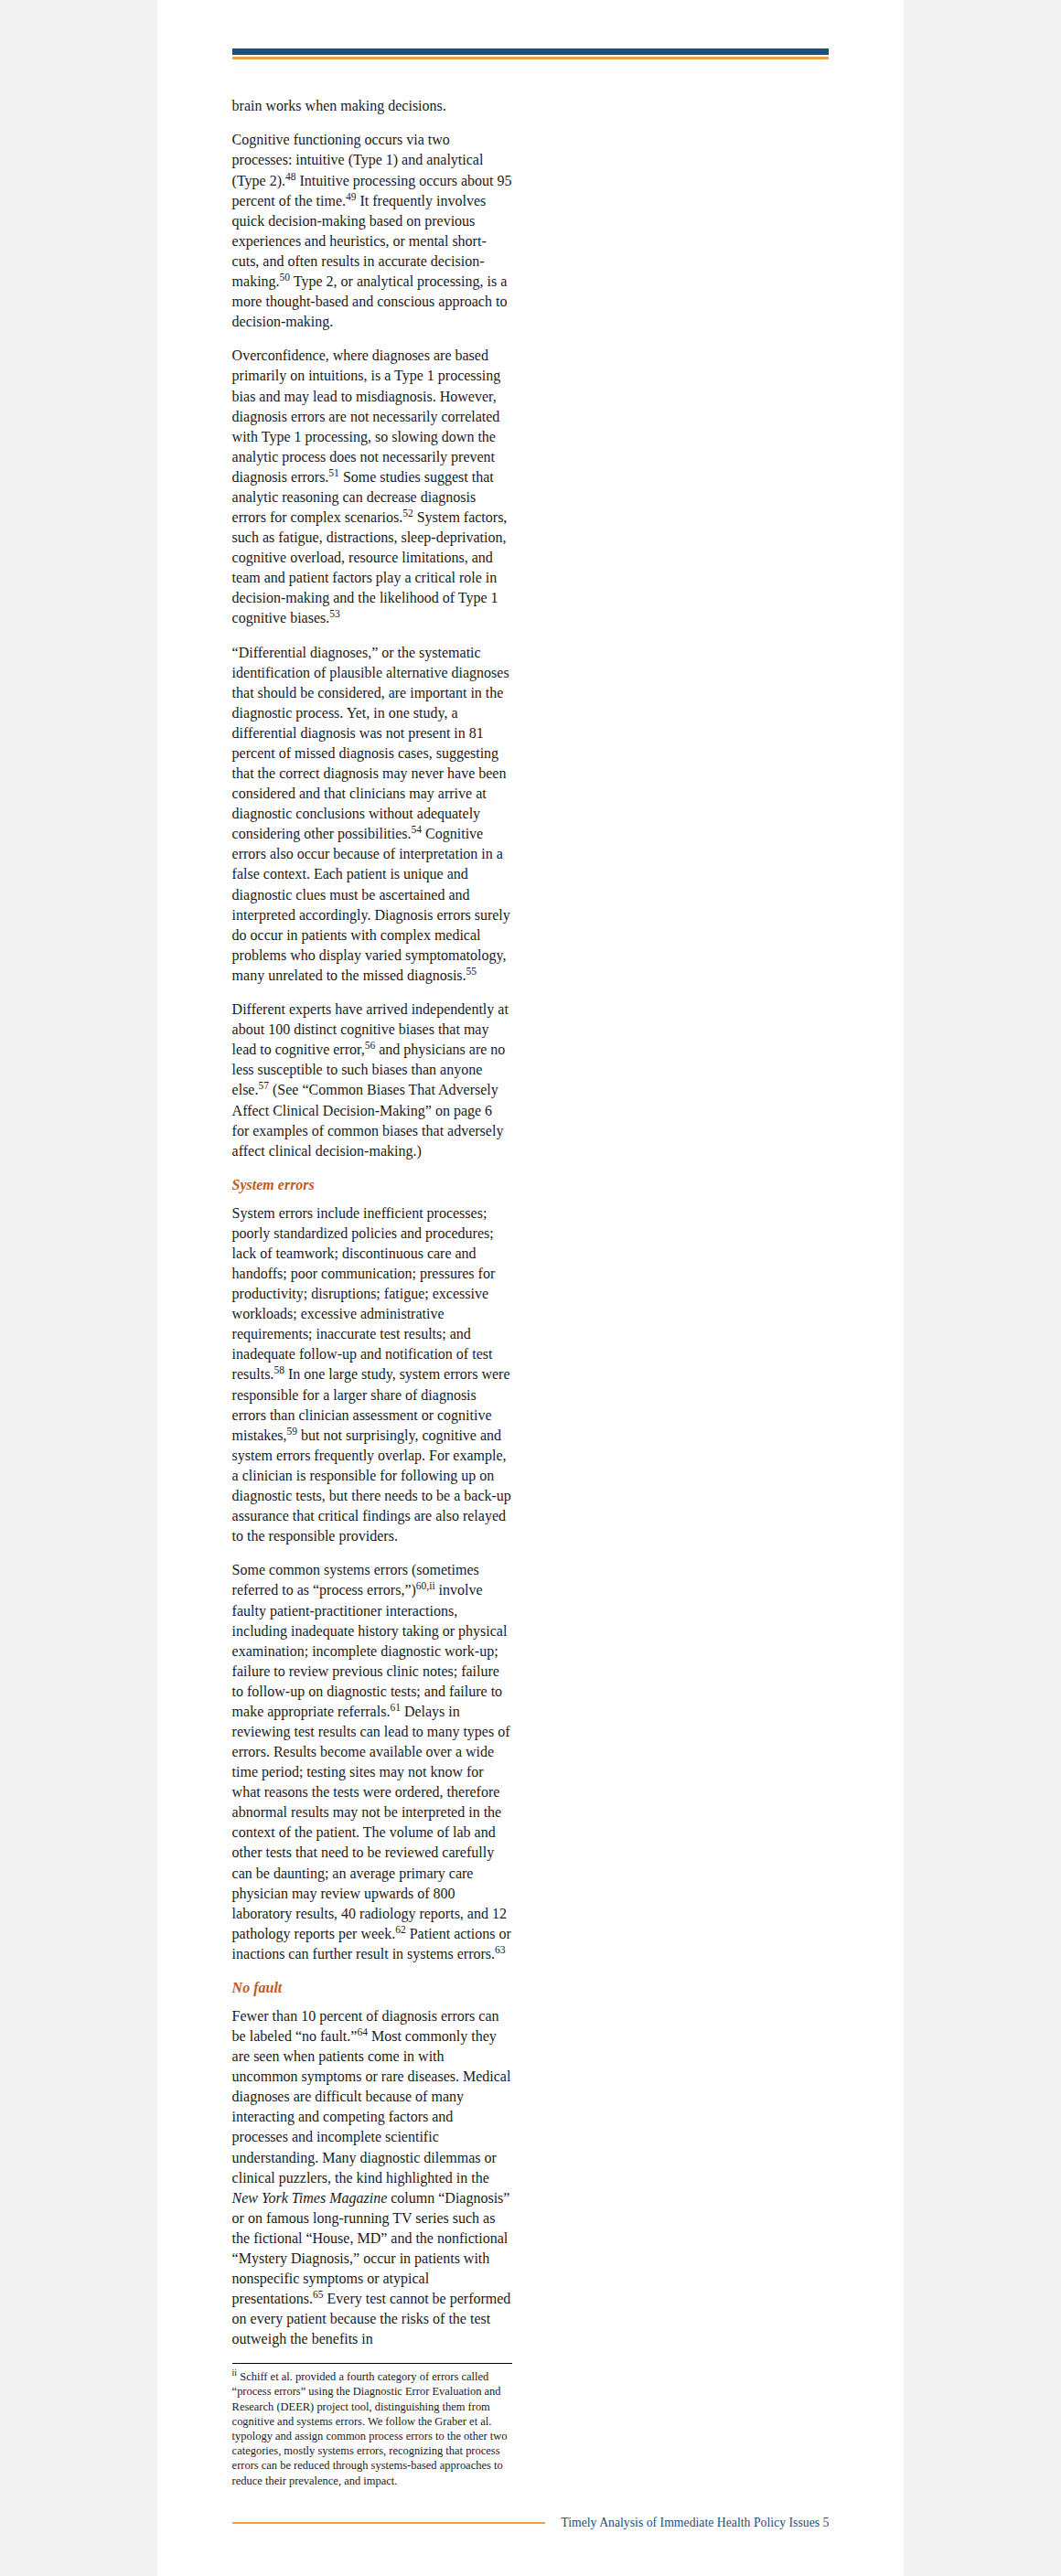brain works when making decisions.
Cognitive functioning occurs via two processes: intuitive (Type 1) and analytical (Type 2).48 Intuitive processing occurs about 95 percent of the time.49 It frequently involves quick decision-making based on previous experiences and heuristics, or mental short-cuts, and often results in accurate decision-making.50 Type 2, or analytical processing, is a more thought-based and conscious approach to decision-making.
Overconfidence, where diagnoses are based primarily on intuitions, is a Type 1 processing bias and may lead to misdiagnosis. However, diagnosis errors are not necessarily correlated with Type 1 processing, so slowing down the analytic process does not necessarily prevent diagnosis errors.51 Some studies suggest that analytic reasoning can decrease diagnosis errors for complex scenarios.52 System factors, such as fatigue, distractions, sleep-deprivation, cognitive overload, resource limitations, and team and patient factors play a critical role in decision-making and the likelihood of Type 1 cognitive biases.53
“Differential diagnoses,” or the systematic identification of plausible alternative diagnoses that should be considered, are important in the diagnostic process. Yet, in one study, a differential diagnosis was not present in 81 percent of missed diagnosis cases, suggesting that the correct diagnosis may never have been considered and that clinicians may arrive at diagnostic conclusions without adequately considering other possibilities.54 Cognitive errors also occur because of interpretation in a false context. Each patient is unique and diagnostic clues must be ascertained and interpreted accordingly. Diagnosis errors surely do occur in patients with complex medical problems who display varied symptomatology, many unrelated to the missed diagnosis.55
Different experts have arrived independently at about 100 distinct cognitive biases that may lead to cognitive error,56 and physicians are no less susceptible to such biases than anyone else.57 (See “Common Biases That Adversely Affect Clinical Decision-Making” on page 6 for examples of common biases that adversely affect clinical decision-making.)
System errors
System errors include inefficient processes; poorly standardized policies and procedures; lack of teamwork; discontinuous care and handoffs; poor communication; pressures for productivity; disruptions; fatigue; excessive workloads; excessive administrative requirements; inaccurate test results; and inadequate follow-up and notification of test results.58 In one large study, system errors were responsible for a larger share of diagnosis errors than clinician assessment or cognitive mistakes,59 but not surprisingly, cognitive and system errors frequently overlap. For example, a clinician is responsible for following up on diagnostic tests, but there needs to be a back-up assurance that critical findings are also relayed to the responsible providers.
Some common systems errors (sometimes referred to as “process errors,”)60,ii involve faulty patient-practitioner interactions, including inadequate history taking or physical examination; incomplete diagnostic work-up; failure to review previous clinic notes; failure to follow-up on diagnostic tests; and failure to make appropriate referrals.61 Delays in reviewing test results can lead to many types of errors. Results become available over a wide time period; testing sites may not know for what reasons the tests were ordered, therefore abnormal results may not be interpreted in the context of the patient. The volume of lab and other tests that need to be reviewed carefully can be daunting; an average primary care physician may review upwards of 800 laboratory results, 40 radiology reports, and 12 pathology reports per week.62 Patient actions or inactions can further result in systems errors.63
No fault
Fewer than 10 percent of diagnosis errors can be labeled “no fault.”64 Most commonly they are seen when patients come in with uncommon symptoms or rare diseases. Medical diagnoses are difficult because of many interacting and competing factors and processes and incomplete scientific understanding. Many diagnostic dilemmas or clinical puzzlers, the kind highlighted in the New York Times Magazine column “Diagnosis” or on famous long-running TV series such as the fictional “House, MD” and the nonfictional “Mystery Diagnosis,” occur in patients with nonspecific symptoms or atypical presentations.65 Every test cannot be performed on every patient because the risks of the test outweigh the benefits in
ii Schiff et al. provided a fourth category of errors called “process errors” using the Diagnostic Error Evaluation and Research (DEER) project tool, distinguishing them from cognitive and systems errors. We follow the Graber et al. typology and assign common process errors to the other two categories, mostly systems errors, recognizing that process errors can be reduced through systems-based approaches to reduce their prevalence, and impact.
Timely Analysis of Immediate Health Policy Issues 5